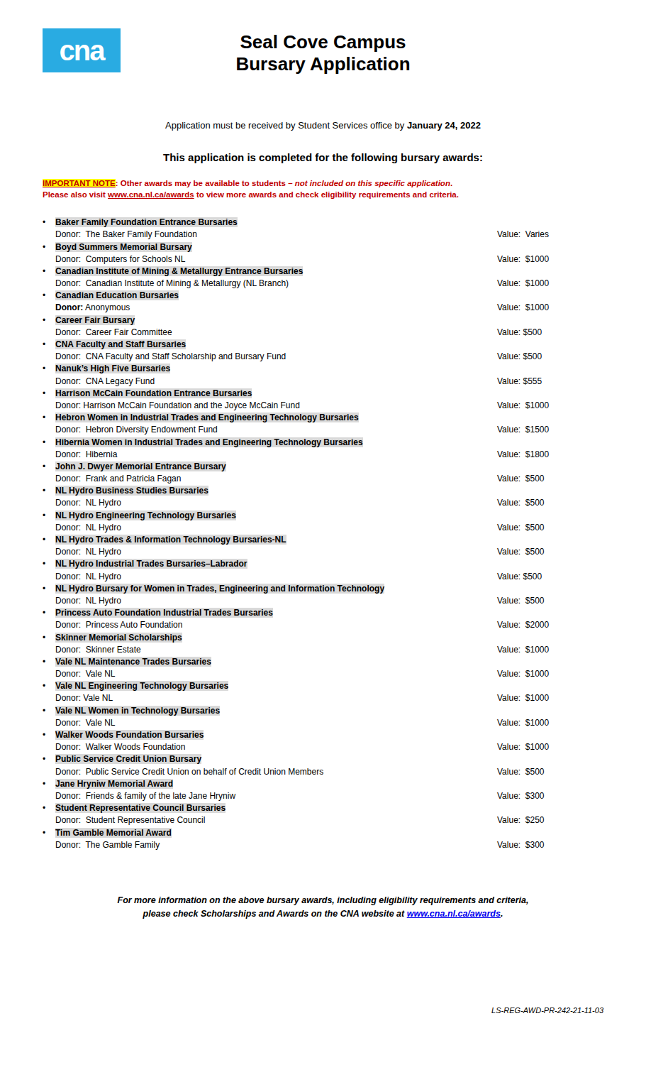cna
Seal Cove Campus
Bursary Application
Application must be received by Student Services office by January 24, 2022
This application is completed for the following bursary awards:
IMPORTANT NOTE: Other awards may be available to students – not included on this specific application.
Please also visit www.cna.nl.ca/awards to view more awards and check eligibility requirements and criteria.
| • | Baker Family Foundation Entrance Bursaries | |
| | Donor: The Baker Family Foundation | Value: Varies |
| • | Boyd Summers Memorial Bursary | |
| | Donor: Computers for Schools NL | Value: $1000 |
| • | Canadian Institute of Mining & Metallurgy Entrance Bursaries | |
| | Donor: Canadian Institute of Mining & Metallurgy (NL Branch) | Value: $1000 |
| • | Canadian Education Bursaries | |
| | Donor: Anonymous | Value: $1000 |
| • | Career Fair Bursary | |
| | Donor: Career Fair Committee | Value: $500 |
| • | CNA Faculty and Staff Bursaries | |
| | Donor: CNA Faculty and Staff Scholarship and Bursary Fund | Value: $500 |
| • | Nanuk’s High Five Bursaries | |
| | Donor: CNA Legacy Fund | Value: $555 |
| • | Harrison McCain Foundation Entrance Bursaries | |
| | Donor: Harrison McCain Foundation and the Joyce McCain Fund | Value: $1000 |
| • | Hebron Women in Industrial Trades and Engineering Technology Bursaries | |
| | Donor: Hebron Diversity Endowment Fund | Value: $1500 |
| • | Hibernia Women in Industrial Trades and Engineering Technology Bursaries | |
| | Donor: Hibernia | Value: $1800 |
| • | John J. Dwyer Memorial Entrance Bursary | |
| | Donor: Frank and Patricia Fagan | Value: $500 |
| • | NL Hydro Business Studies Bursaries | |
| | Donor: NL Hydro | Value: $500 |
| • | NL Hydro Engineering Technology Bursaries | |
| | Donor: NL Hydro | Value: $500 |
| • | NL Hydro Trades & Information Technology Bursaries-NL | |
| | Donor: NL Hydro | Value: $500 |
| • | NL Hydro Industrial Trades Bursaries–Labrador | |
| | Donor: NL Hydro | Value: $500 |
| • | NL Hydro Bursary for Women in Trades, Engineering and Information Technology | |
| | Donor: NL Hydro | Value: $500 |
| • | Princess Auto Foundation Industrial Trades Bursaries | |
| | Donor: Princess Auto Foundation | Value: $2000 |
| • | Skinner Memorial Scholarships | |
| | Donor: Skinner Estate | Value: $1000 |
| • | Vale NL Maintenance Trades Bursaries | |
| | Donor: Vale NL | Value: $1000 |
| • | Vale NL Engineering Technology Bursaries | |
| | Donor: Vale NL | Value: $1000 |
| • | Vale NL Women in Technology Bursaries | |
| | Donor: Vale NL | Value: $1000 |
| • | Walker Woods Foundation Bursaries | |
| | Donor: Walker Woods Foundation | Value: $1000 |
| • | Public Service Credit Union Bursary | |
| | Donor: Public Service Credit Union on behalf of Credit Union Members | Value: $500 |
| • | Jane Hryniw Memorial Award | |
| | Donor: Friends & family of the late Jane Hryniw | Value: $300 |
| • | Student Representative Council Bursaries | |
| | Donor: Student Representative Council | Value: $250 |
| • | Tim Gamble Memorial Award | |
| | Donor: The Gamble Family | Value: $300 |
For more information on the above bursary awards, including eligibility requirements and criteria,
please check Scholarships and Awards on the CNA website at www.cna.nl.ca/awards.
LS-REG-AWD-PR-242-21-11-03